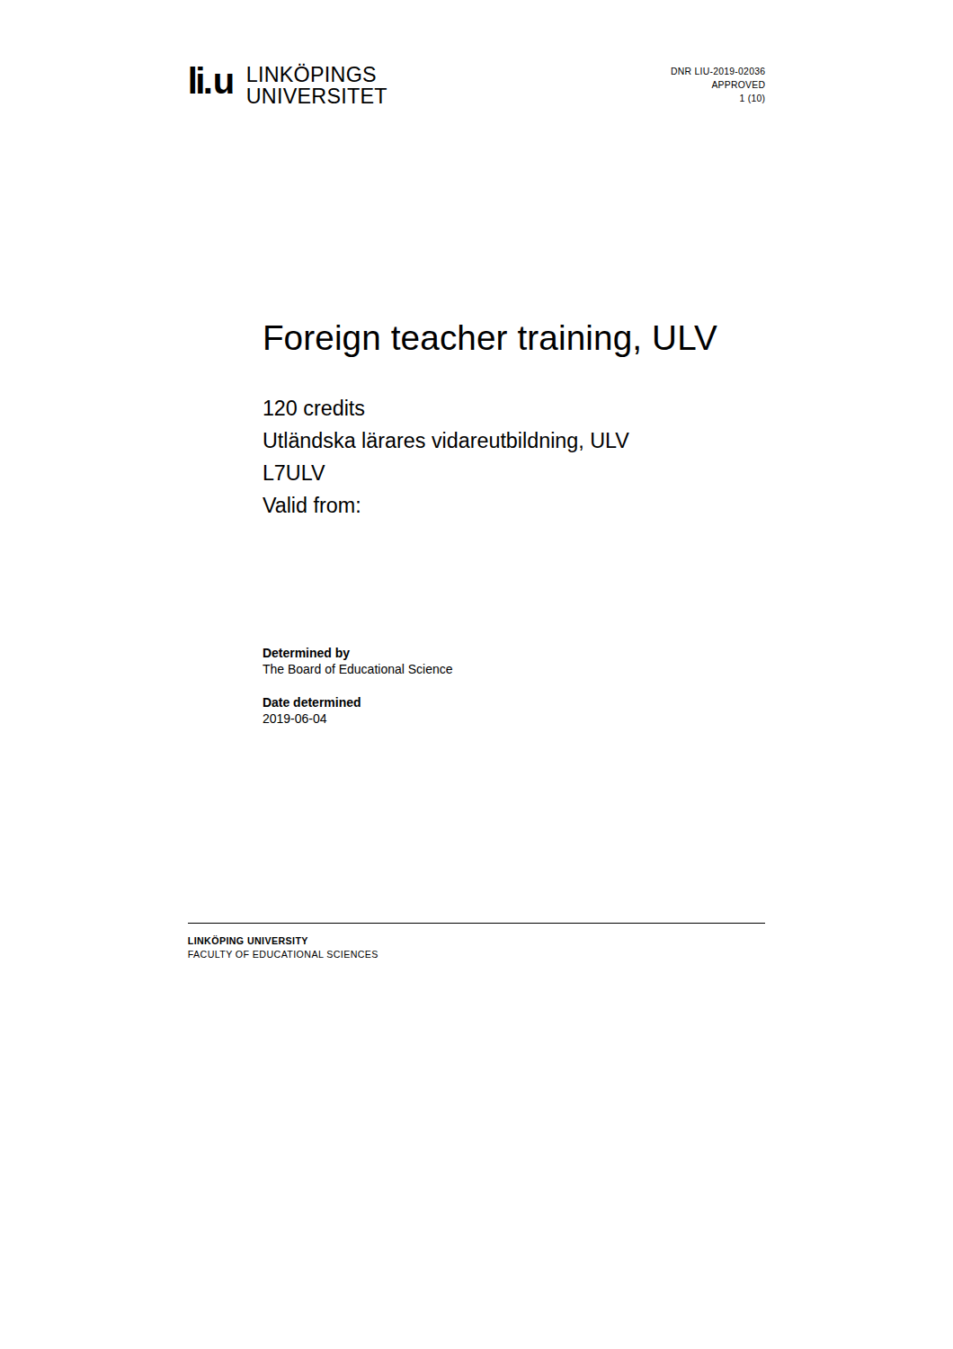li. u
Linköpings
Universitet
DNR LIU-2019-02036
APPROVED
1 (10)
Foreign teacher training, ULV
120 credits
Utländska lärares vidareutbildning, ULV
L7ULV
Valid from:
Determined by
The Board of Educational Science
Date determined
2019-06-04
LINKÖPING UNIVERSITY
FACULTY OF EDUCATIONAL SCIENCES